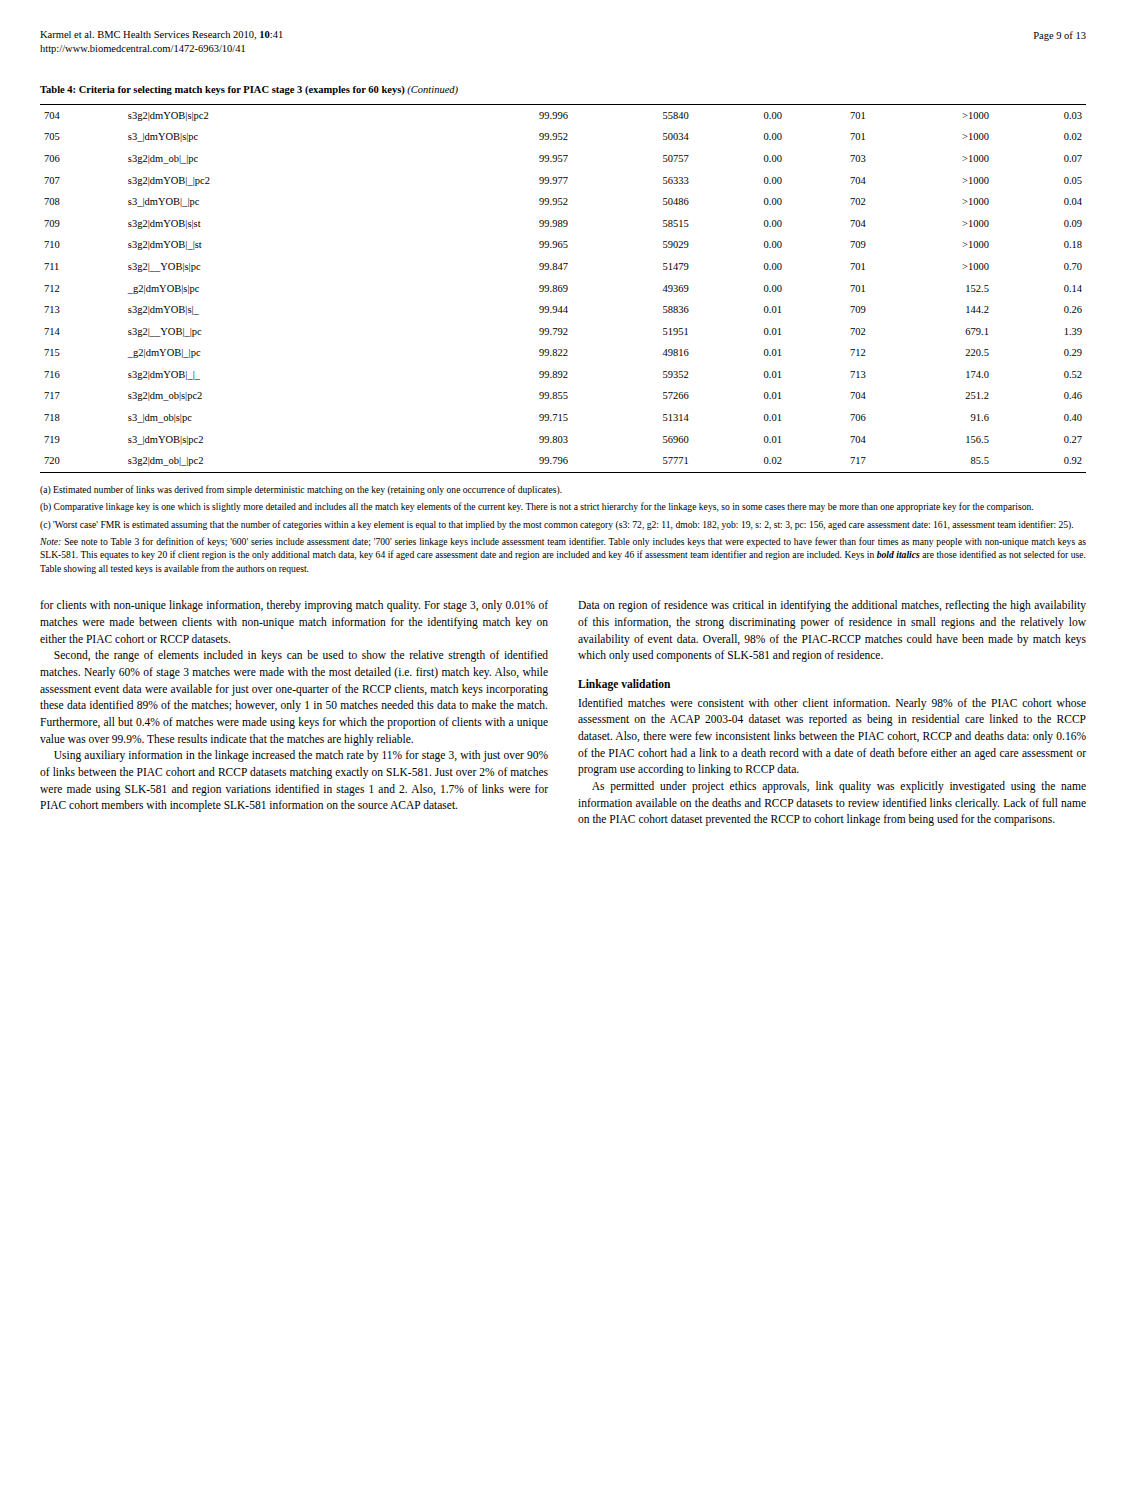Karmel et al. BMC Health Services Research 2010, 10:41
http://www.biomedcentral.com/1472-6963/10/41
Page 9 of 13
Table 4: Criteria for selecting match keys for PIAC stage 3 (examples for 60 keys) (Continued)
| 704 | s3g2/dmYOB/s/pc2 | 99.996 | 55840 | 0.00 | 701 | >1000 | 0.03 |
| 705 | s3_/dmYOB/s/pc | 99.952 | 50034 | 0.00 | 701 | >1000 | 0.02 |
| 706 | s3g2/dm_ob/_/pc | 99.957 | 50757 | 0.00 | 703 | >1000 | 0.07 |
| 707 | s3g2/dmYOB/_/pc2 | 99.977 | 56333 | 0.00 | 704 | >1000 | 0.05 |
| 708 | s3_/dmYOB/_/pc | 99.952 | 50486 | 0.00 | 702 | >1000 | 0.04 |
| 709 | s3g2/dmYOB/s/st | 99.989 | 58515 | 0.00 | 704 | >1000 | 0.09 |
| 710 | s3g2/dmYOB/_/st | 99.965 | 59029 | 0.00 | 709 | >1000 | 0.18 |
| 711 | s3g2/__YOB/s/pc | 99.847 | 51479 | 0.00 | 701 | >1000 | 0.70 |
| 712 | _g2/dmYOB/s/pc | 99.869 | 49369 | 0.00 | 701 | 152.5 | 0.14 |
| 713 | s3g2/dmYOB/s/_ | 99.944 | 58836 | 0.01 | 709 | 144.2 | 0.26 |
| 714 | s3g2/__YOB/_/pc | 99.792 | 51951 | 0.01 | 702 | 679.1 | 1.39 |
| 715 | _g2/dmYOB/_/pc | 99.822 | 49816 | 0.01 | 712 | 220.5 | 0.29 |
| 716 | s3g2/dmYOB/_/_ | 99.892 | 59352 | 0.01 | 713 | 174.0 | 0.52 |
| 717 | s3g2/dm_ob/s/pc2 | 99.855 | 57266 | 0.01 | 704 | 251.2 | 0.46 |
| 718 | s3_/dm_ob/s/pc | 99.715 | 51314 | 0.01 | 706 | 91.6 | 0.40 |
| 719 | s3_/dmYOB/s/pc2 | 99.803 | 56960 | 0.01 | 704 | 156.5 | 0.27 |
| 720 | s3g2/dm_ob/_/pc2 | 99.796 | 57771 | 0.02 | 717 | 85.5 | 0.92 |
(a) Estimated number of links was derived from simple deterministic matching on the key (retaining only one occurrence of duplicates).
(b) Comparative linkage key is one which is slightly more detailed and includes all the match key elements of the current key. There is not a strict hierarchy for the linkage keys, so in some cases there may be more than one appropriate key for the comparison.
(c) 'Worst case' FMR is estimated assuming that the number of categories within a key element is equal to that implied by the most common category (s3: 72, g2: 11, dmob: 182, yob: 19, s: 2, st: 3, pc: 156, aged care assessment date: 161, assessment team identifier: 25).
Note: See note to Table 3 for definition of keys; '600' series include assessment date; '700' series linkage keys include assessment team identifier. Table only includes keys that were expected to have fewer than four times as many people with non-unique match keys as SLK-581. This equates to key 20 if client region is the only additional match data, key 64 if aged care assessment date and region are included and key 46 if assessment team identifier and region are included. Keys in bold italics are those identified as not selected for use. Table showing all tested keys is available from the authors on request.
for clients with non-unique linkage information, thereby improving match quality. For stage 3, only 0.01% of matches were made between clients with non-unique match information for the identifying match key on either the PIAC cohort or RCCP datasets.
Second, the range of elements included in keys can be used to show the relative strength of identified matches. Nearly 60% of stage 3 matches were made with the most detailed (i.e. first) match key. Also, while assessment event data were available for just over one-quarter of the RCCP clients, match keys incorporating these data identified 89% of the matches; however, only 1 in 50 matches needed this data to make the match. Furthermore, all but 0.4% of matches were made using keys for which the proportion of clients with a unique value was over 99.9%. These results indicate that the matches are highly reliable.
Using auxiliary information in the linkage increased the match rate by 11% for stage 3, with just over 90% of links between the PIAC cohort and RCCP datasets matching exactly on SLK-581. Just over 2% of matches were made using SLK-581 and region variations identified in stages 1 and 2. Also, 1.7% of links were for PIAC cohort members with incomplete SLK-581 information on the source ACAP dataset.
Data on region of residence was critical in identifying the additional matches, reflecting the high availability of this information, the strong discriminating power of residence in small regions and the relatively low availability of event data. Overall, 98% of the PIAC-RCCP matches could have been made by match keys which only used components of SLK-581 and region of residence.
Linkage validation
Identified matches were consistent with other client information. Nearly 98% of the PIAC cohort whose assessment on the ACAP 2003-04 dataset was reported as being in residential care linked to the RCCP dataset. Also, there were few inconsistent links between the PIAC cohort, RCCP and deaths data: only 0.16% of the PIAC cohort had a link to a death record with a date of death before either an aged care assessment or program use according to linking to RCCP data.
As permitted under project ethics approvals, link quality was explicitly investigated using the name information available on the deaths and RCCP datasets to review identified links clerically. Lack of full name on the PIAC cohort dataset prevented the RCCP to cohort linkage from being used for the comparisons.